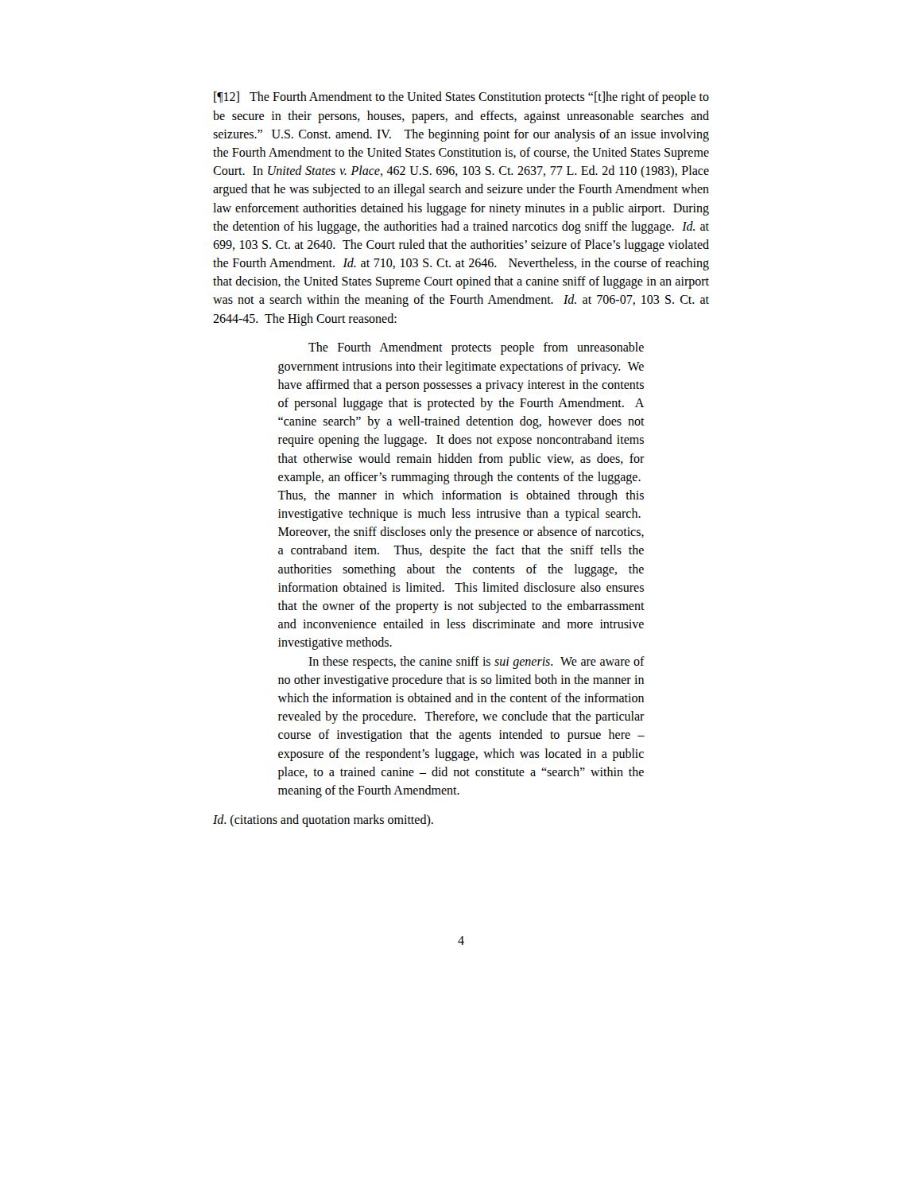[¶12] The Fourth Amendment to the United States Constitution protects “[t]he right of people to be secure in their persons, houses, papers, and effects, against unreasonable searches and seizures.” U.S. Const. amend. IV. The beginning point for our analysis of an issue involving the Fourth Amendment to the United States Constitution is, of course, the United States Supreme Court. In United States v. Place, 462 U.S. 696, 103 S. Ct. 2637, 77 L. Ed. 2d 110 (1983), Place argued that he was subjected to an illegal search and seizure under the Fourth Amendment when law enforcement authorities detained his luggage for ninety minutes in a public airport. During the detention of his luggage, the authorities had a trained narcotics dog sniff the luggage. Id. at 699, 103 S. Ct. at 2640. The Court ruled that the authorities’ seizure of Place’s luggage violated the Fourth Amendment. Id. at 710, 103 S. Ct. at 2646. Nevertheless, in the course of reaching that decision, the United States Supreme Court opined that a canine sniff of luggage in an airport was not a search within the meaning of the Fourth Amendment. Id. at 706-07, 103 S. Ct. at 2644-45. The High Court reasoned:
The Fourth Amendment protects people from unreasonable government intrusions into their legitimate expectations of privacy. We have affirmed that a person possesses a privacy interest in the contents of personal luggage that is protected by the Fourth Amendment. A “canine search” by a well-trained detention dog, however does not require opening the luggage. It does not expose noncontraband items that otherwise would remain hidden from public view, as does, for example, an officer’s rummaging through the contents of the luggage. Thus, the manner in which information is obtained through this investigative technique is much less intrusive than a typical search. Moreover, the sniff discloses only the presence or absence of narcotics, a contraband item. Thus, despite the fact that the sniff tells the authorities something about the contents of the luggage, the information obtained is limited. This limited disclosure also ensures that the owner of the property is not subjected to the embarrassment and inconvenience entailed in less discriminate and more intrusive investigative methods.
In these respects, the canine sniff is sui generis. We are aware of no other investigative procedure that is so limited both in the manner in which the information is obtained and in the content of the information revealed by the procedure. Therefore, we conclude that the particular course of investigation that the agents intended to pursue here – exposure of the respondent’s luggage, which was located in a public place, to a trained canine – did not constitute a “search” within the meaning of the Fourth Amendment.
Id. (citations and quotation marks omitted).
4